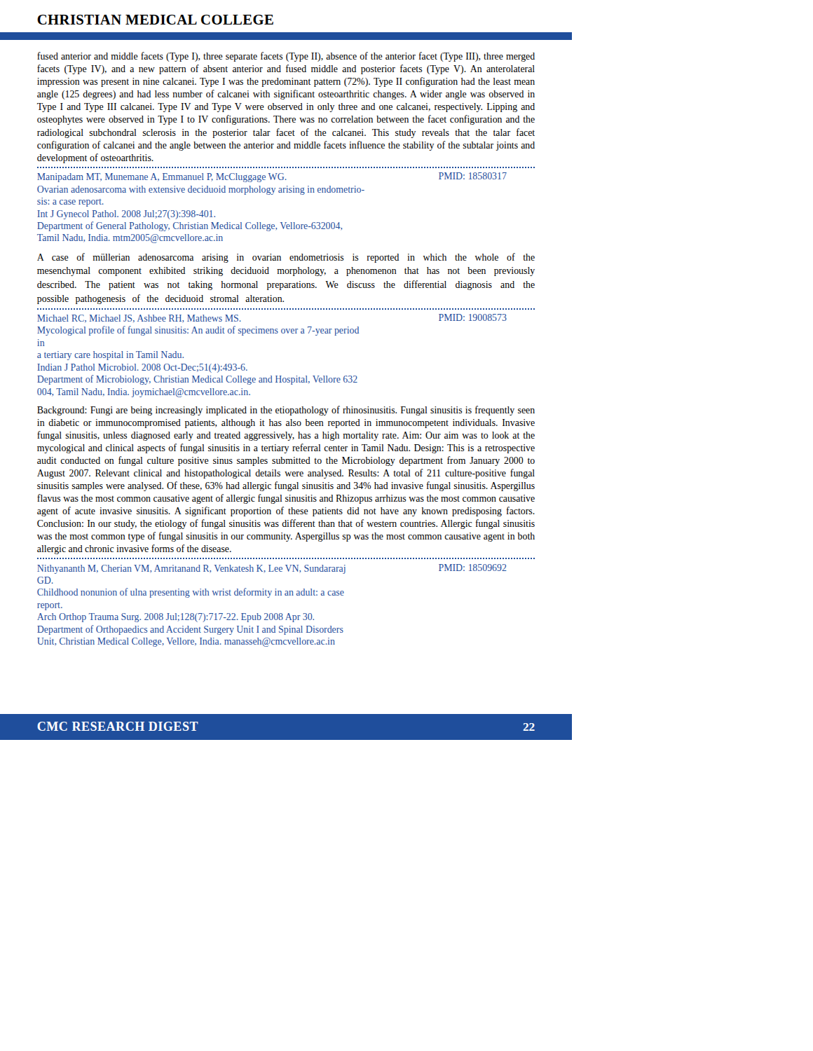CHRISTIAN MEDICAL COLLEGE
fused anterior and middle facets (Type I), three separate facets (Type II), absence of the anterior facet (Type III), three merged facets (Type IV), and a new pattern of absent anterior and fused middle and posterior facets (Type V). An anterolateral impression was present in nine calcanei. Type I was the predominant pattern (72%). Type II configuration had the least mean angle (125 degrees) and had less number of calcanei with significant osteoarthritic changes. A wider angle was observed in Type I and Type III calcanei. Type IV and Type V were observed in only three and one calcanei, respectively. Lipping and osteophytes were observed in Type I to IV configurations. There was no correlation between the facet configuration and the radiological subchondral sclerosis in the posterior talar facet of the calcanei. This study reveals that the talar facet configuration of calcanei and the angle between the anterior and middle facets influence the stability of the subtalar joints and development of osteoarthritis.
PMID: 18580317
Manipadam MT, Munemane A, Emmanuel P, McCluggage WG. Ovarian adenosarcoma with extensive deciduoid morphology arising in endometrio- sis: a case report. Int J Gynecol Pathol. 2008 Jul;27(3):398-401. Department of General Pathology, Christian Medical College, Vellore-632004, Tamil Nadu, India. mtm2005@cmcvellore.ac.in
A case of müllerian adenosarcoma arising in ovarian endometriosis is reported in which the whole of the mesenchymal component exhibited striking deciduoid morphology, a phenomenon that has not been previously described. The patient was not taking hormonal preparations. We discuss the differential diagnosis and the possible pathogenesis of the deciduoid stromal alteration.
PMID: 19008573
Michael RC, Michael JS, Ashbee RH, Mathews MS. Mycological profile of fungal sinusitis: An audit of specimens over a 7-year period in a tertiary care hospital in Tamil Nadu. Indian J Pathol Microbiol. 2008 Oct-Dec;51(4):493-6. Department of Microbiology, Christian Medical College and Hospital, Vellore 632 004, Tamil Nadu, India. joymichael@cmcvellore.ac.in.
Background: Fungi are being increasingly implicated in the etiopathology of rhinosinusitis. Fungal sinusitis is frequently seen in diabetic or immunocompromised patients, although it has also been reported in immunocompetent individuals. Invasive fungal sinusitis, unless diagnosed early and treated aggressively, has a high mortality rate. Aim: Our aim was to look at the mycological and clinical aspects of fungal sinusitis in a tertiary referral center in Tamil Nadu. Design: This is a retrospective audit conducted on fungal culture positive sinus samples submitted to the Microbiology department from January 2000 to August 2007. Relevant clinical and histopathological details were analysed. Results: A total of 211 culture-positive fungal sinusitis samples were analysed. Of these, 63% had allergic fungal sinusitis and 34% had invasive fungal sinusitis. Aspergillus flavus was the most common causative agent of allergic fungal sinusitis and Rhizopus arrhizus was the most common causative agent of acute invasive sinusitis. A significant proportion of these patients did not have any known predisposing factors. Conclusion: In our study, the etiology of fungal sinusitis was different than that of western countries. Allergic fungal sinusitis was the most common type of fungal sinusitis in our community. Aspergillus sp was the most common causative agent in both allergic and chronic invasive forms of the disease.
PMID: 18509692
Nithyananth M, Cherian VM, Amritanand R, Venkatesh K, Lee VN, Sundararaj GD. Childhood nonunion of ulna presenting with wrist deformity in an adult: a case report. Arch Orthop Trauma Surg. 2008 Jul;128(7):717-22. Epub 2008 Apr 30. Department of Orthopaedics and Accident Surgery Unit I and Spinal Disorders Unit, Christian Medical College, Vellore, India. manasseh@cmcvellore.ac.in
CMC RESEARCH DIGEST
22